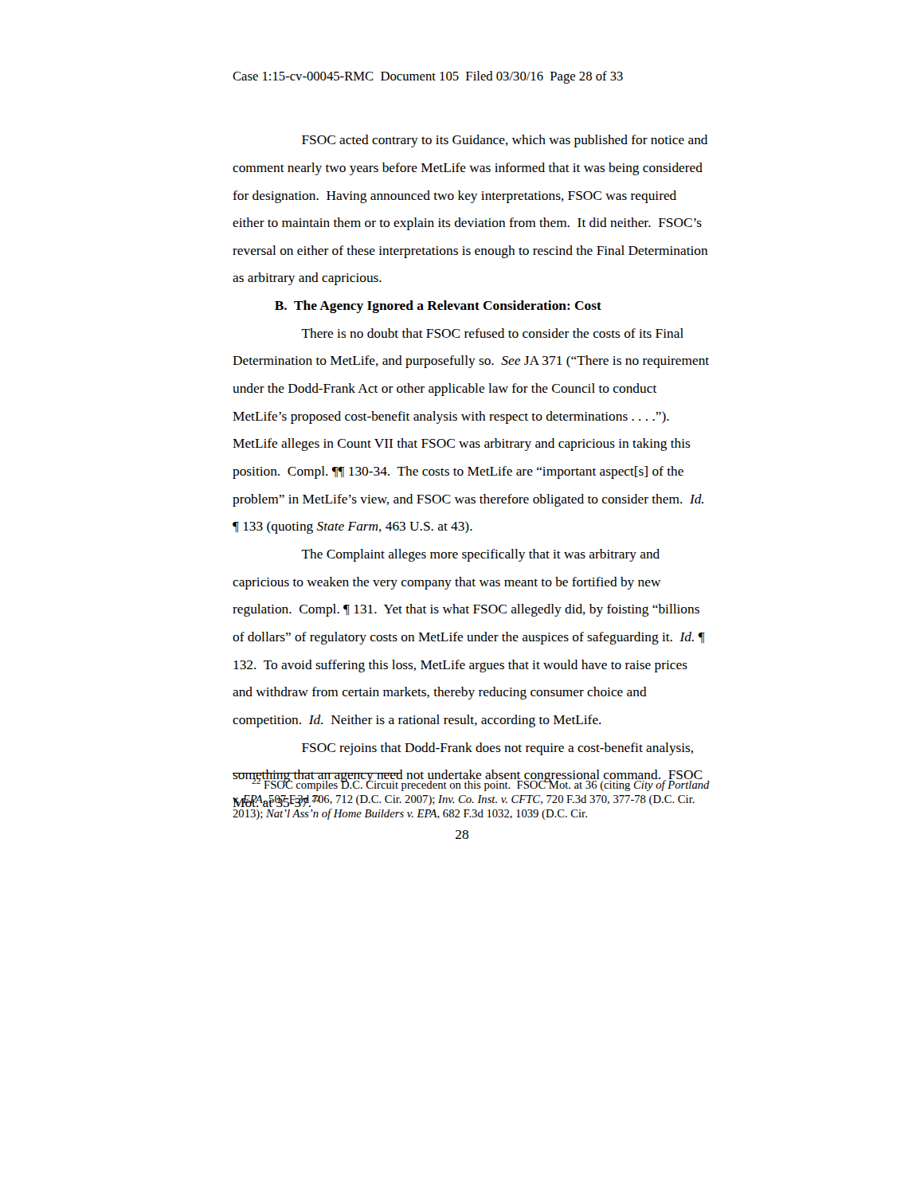Case 1:15-cv-00045-RMC Document 105 Filed 03/30/16 Page 28 of 33
FSOC acted contrary to its Guidance, which was published for notice and comment nearly two years before MetLife was informed that it was being considered for designation. Having announced two key interpretations, FSOC was required either to maintain them or to explain its deviation from them. It did neither. FSOC’s reversal on either of these interpretations is enough to rescind the Final Determination as arbitrary and capricious.
B. The Agency Ignored a Relevant Consideration: Cost
There is no doubt that FSOC refused to consider the costs of its Final Determination to MetLife, and purposefully so. See JA 371 (“There is no requirement under the Dodd-Frank Act or other applicable law for the Council to conduct MetLife’s proposed cost-benefit analysis with respect to determinations . . . .”). MetLife alleges in Count VII that FSOC was arbitrary and capricious in taking this position. Compl. ¶¶ 130-34. The costs to MetLife are “important aspect[s] of the problem” in MetLife’s view, and FSOC was therefore obligated to consider them. Id. ¶ 133 (quoting State Farm, 463 U.S. at 43).
The Complaint alleges more specifically that it was arbitrary and capricious to weaken the very company that was meant to be fortified by new regulation. Compl. ¶ 131. Yet that is what FSOC allegedly did, by foisting “billions of dollars” of regulatory costs on MetLife under the auspices of safeguarding it. Id. ¶ 132. To avoid suffering this loss, MetLife argues that it would have to raise prices and withdraw from certain markets, thereby reducing consumer choice and competition. Id. Neither is a rational result, according to MetLife.
FSOC rejoins that Dodd-Frank does not require a cost-benefit analysis, something that an agency need not undertake absent congressional command. FSOC Mot. at 35-37.22
22 FSOC compiles D.C. Circuit precedent on this point. FSOC Mot. at 36 (citing City of Portland v. EPA, 507 F.3d 706, 712 (D.C. Cir. 2007); Inv. Co. Inst. v. CFTC, 720 F.3d 370, 377-78 (D.C. Cir. 2013); Nat’l Ass’n of Home Builders v. EPA, 682 F.3d 1032, 1039 (D.C. Cir.
28